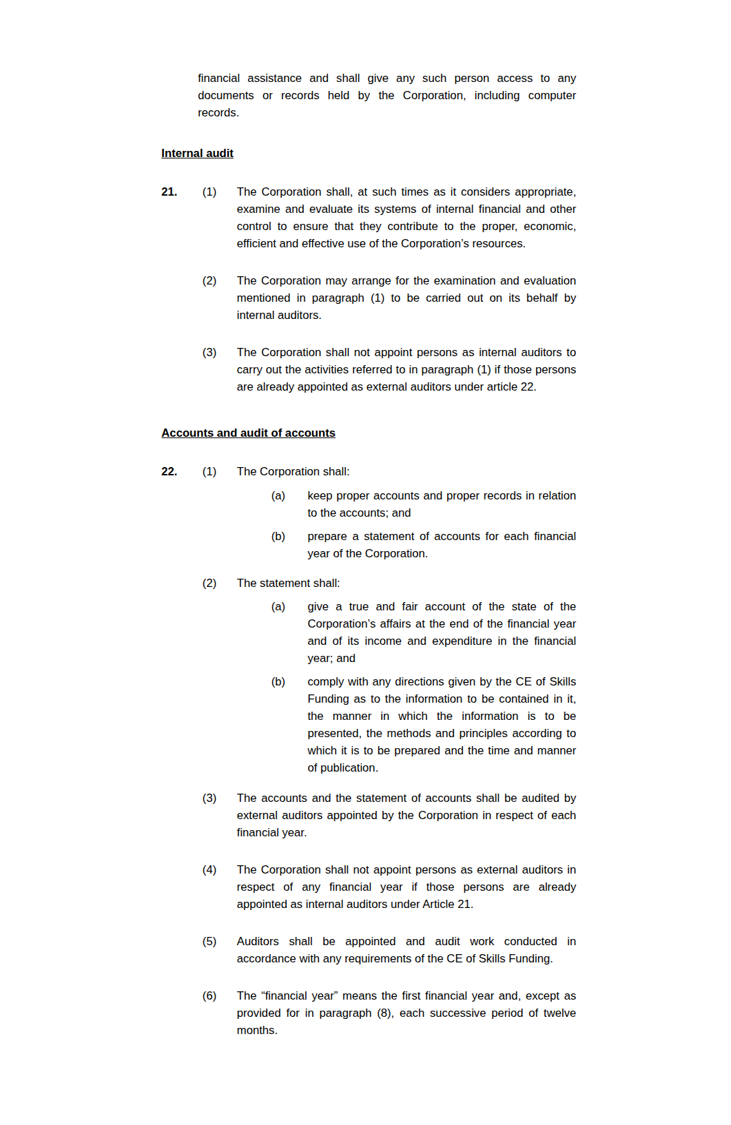financial assistance and shall give any such person access to any documents or records held by the Corporation, including computer records.
Internal audit
21.
(1)
The Corporation shall, at such times as it considers appropriate, examine and evaluate its systems of internal financial and other control to ensure that they contribute to the proper, economic, efficient and effective use of the Corporation’s resources.
(2)
The Corporation may arrange for the examination and evaluation mentioned in paragraph (1) to be carried out on its behalf by internal auditors.
(3)
The Corporation shall not appoint persons as internal auditors to carry out the activities referred to in paragraph (1) if those persons are already appointed as external auditors under article 22.
Accounts and audit of accounts
22.
(1)
The Corporation shall:
(a)
keep proper accounts and proper records in relation to the accounts; and
(b)
prepare a statement of accounts for each financial year of the Corporation.
(2)
The statement shall:
(a)
give a true and fair account of the state of the Corporation’s affairs at the end of the financial year and of its income and expenditure in the financial year; and
(b)
comply with any directions given by the CE of Skills Funding as to the information to be contained in it, the manner in which the information is to be presented, the methods and principles according to which it is to be prepared and the time and manner of publication.
(3)
The accounts and the statement of accounts shall be audited by external auditors appointed by the Corporation in respect of each financial year.
(4)
The Corporation shall not appoint persons as external auditors in respect of any financial year if those persons are already appointed as internal auditors under Article 21.
(5)
Auditors shall be appointed and audit work conducted in accordance with any requirements of the CE of Skills Funding.
(6)
The “financial year” means the first financial year and, except as provided for in paragraph (8), each successive period of twelve months.